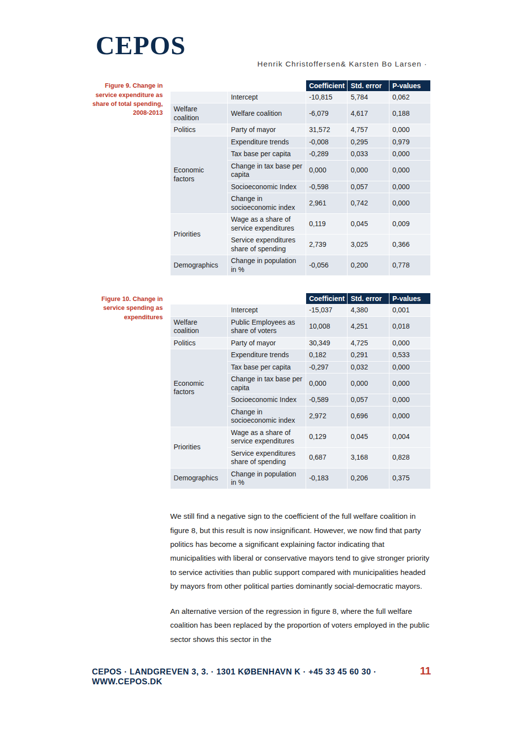CEPOS
Henrik Christoffersen& Karsten Bo Larsen ·
Figure 9. Change in service expenditure as share of total spending, 2008-2013
| | | Coefficient | Std. error | P-values |
| --- | --- | --- | --- | --- |
| | Intercept | -10,815 | 5,784 | 0,062 |
| Welfare coalition | Welfare coalition | -6,079 | 4,617 | 0,188 |
| Politics | Party of mayor | 31,572 | 4,757 | 0,000 |
| Economic factors | Expenditure trends | -0,008 | 0,295 | 0,979 |
| Tax base per capita | -0,289 | 0,033 | 0,000 |
| Change in tax base per capita | 0,000 | 0,000 | 0,000 |
| Socioeconomic Index | -0,598 | 0,057 | 0,000 |
| Change in socioeconomic index | 2,961 | 0,742 | 0,000 |
| Priorities | Wage as a share of service expenditures | 0,119 | 0,045 | 0,009 |
| Service expenditures share of spending | 2,739 | 3,025 | 0,366 |
| Demographics | Change in population in % | -0,056 | 0,200 | 0,778 |
Figure 10. Change in service spending as expenditures
| | | Coefficient | Std. error | P-values |
| --- | --- | --- | --- | --- |
| | Intercept | -15,037 | 4,380 | 0,001 |
| Welfare coalition | Public Employees as share of voters | 10,008 | 4,251 | 0,018 |
| Politics | Party of mayor | 30,349 | 4,725 | 0,000 |
| Economic factors | Expenditure trends | 0,182 | 0,291 | 0,533 |
| Tax base per capita | -0,297 | 0,032 | 0,000 |
| Change in tax base per capita | 0,000 | 0,000 | 0,000 |
| Socioeconomic Index | -0,589 | 0,057 | 0,000 |
| Change in socioeconomic index | 2,972 | 0,696 | 0,000 |
| Priorities | Wage as a share of service expenditures | 0,129 | 0,045 | 0,004 |
| Service expenditures share of spending | 0,687 | 3,168 | 0,828 |
| Demographics | Change in population in % | -0,183 | 0,206 | 0,375 |
We still find a negative sign to the coefficient of the full welfare coalition in figure 8, but this result is now insignificant. However, we now find that party politics has become a significant explaining factor indicating that municipalities with liberal or conservative mayors tend to give stronger priority to service activities than public support compared with municipalities headed by mayors from other political parties dominantly social-democratic mayors.
An alternative version of the regression in figure 8, where the full welfare coalition has been replaced by the proportion of voters employed in the public sector shows this sector in the
CEPOS · Landgreven 3, 3. · 1301 København K · +45 33 45 60 30 · www.cepos.dk
11